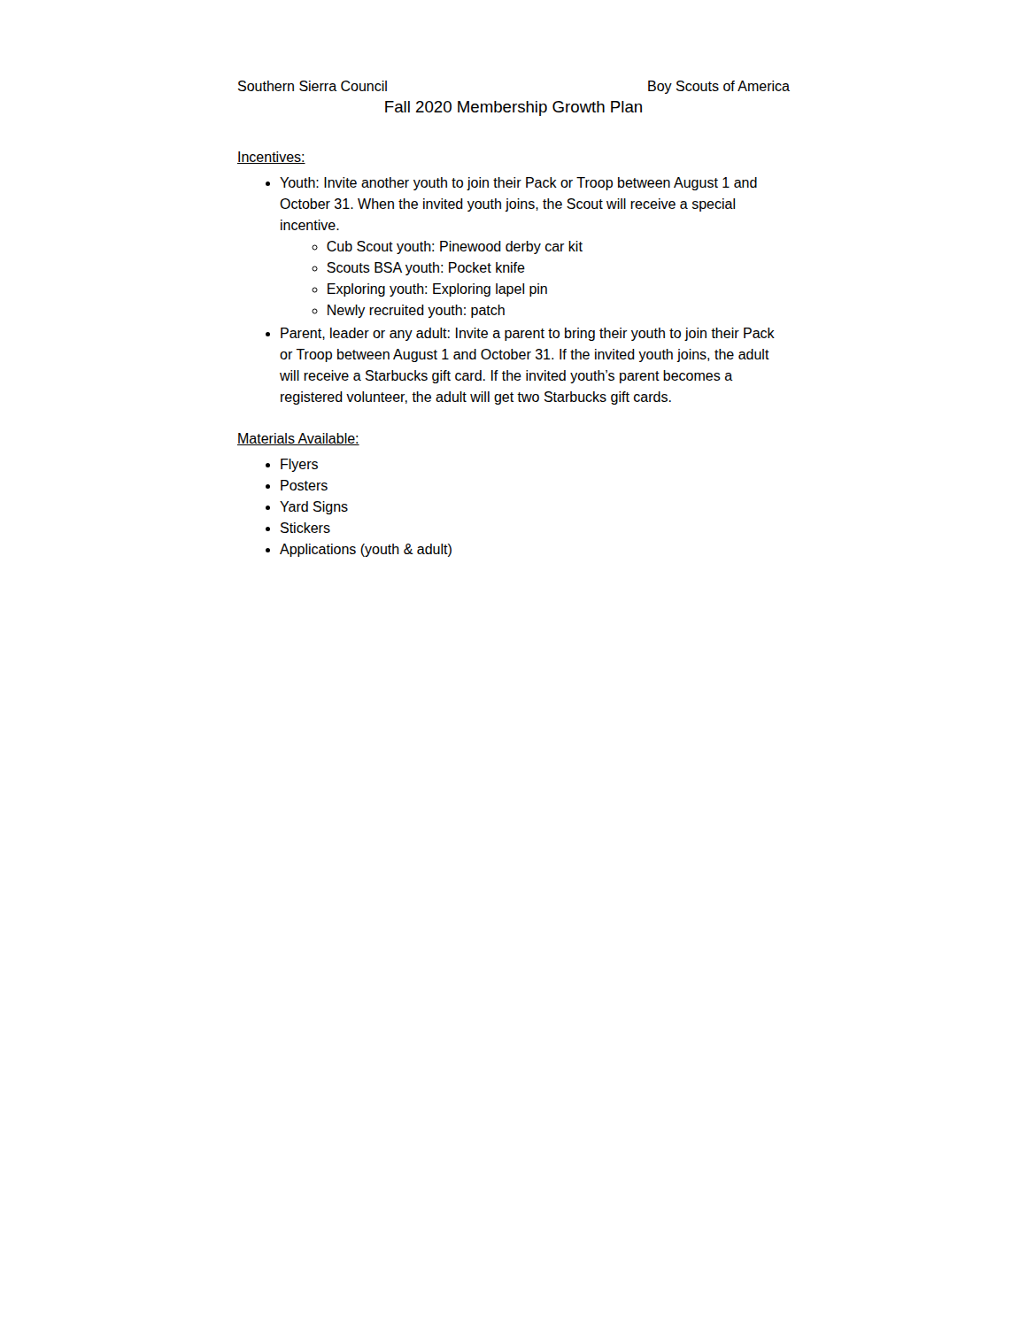Southern Sierra Council
Boy Scouts of America
Fall 2020 Membership Growth Plan
Incentives:
Youth: Invite another youth to join their Pack or Troop between August 1 and October 31. When the invited youth joins, the Scout will receive a special incentive.
Cub Scout youth: Pinewood derby car kit
Scouts BSA youth: Pocket knife
Exploring youth: Exploring lapel pin
Newly recruited youth: patch
Parent, leader or any adult: Invite a parent to bring their youth to join their Pack or Troop between August 1 and October 31. If the invited youth joins, the adult will receive a Starbucks gift card. If the invited youth’s parent becomes a registered volunteer, the adult will get two Starbucks gift cards.
Materials Available:
Flyers
Posters
Yard Signs
Stickers
Applications (youth & adult)